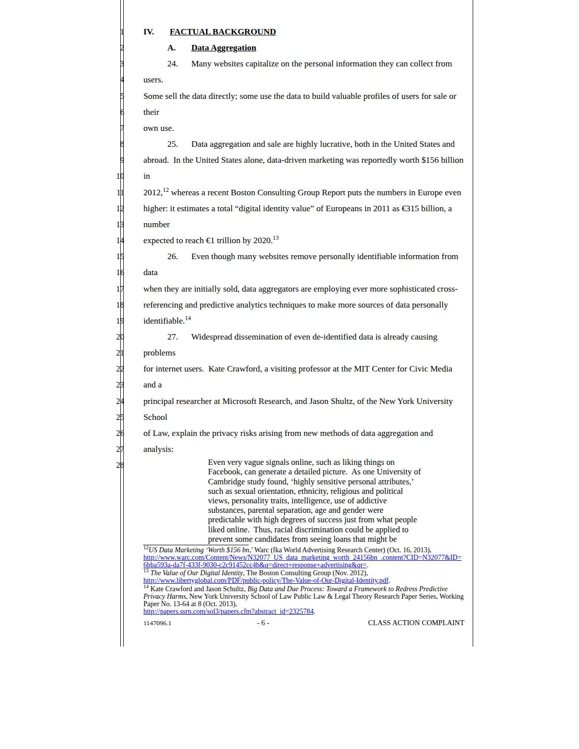1
2
3
4
5
6
7
8
9
10
11
12
13
14
15
16
17
18
19
20
21
22
23
24
25
26
27
28
IV. FACTUAL BACKGROUND
A. Data Aggregation
24. Many websites capitalize on the personal information they can collect from users.
Some sell the data directly; some use the data to build valuable profiles of users for sale or their
own use.
25. Data aggregation and sale are highly lucrative, both in the United States and
abroad. In the United States alone, data-driven marketing was reportedly worth $156 billion in
2012,12 whereas a recent Boston Consulting Group Report puts the numbers in Europe even
higher: it estimates a total “digital identity value” of Europeans in 2011 as €315 billion, a number
expected to reach €1 trillion by 2020.13
26. Even though many websites remove personally identifiable information from data
when they are initially sold, data aggregators are employing ever more sophisticated cross-
referencing and predictive analytics techniques to make more sources of data personally
identifiable.14
27. Widespread dissemination of even de-identified data is already causing problems
for internet users. Kate Crawford, a visiting professor at the MIT Center for Civic Media and a
principal researcher at Microsoft Research, and Jason Shultz, of the New York University School
of Law, explain the privacy risks arising from new methods of data aggregation and analysis:
Even very vague signals online, such as liking things on Facebook, can generate a detailed picture. As one University of Cambridge study found, ‘highly sensitive personal attributes,’ such as sexual orientation, ethnicity, religious and political views, personality traits, intelligence, use of addictive substances, parental separation, age and gender were predictable with high degrees of success just from what people liked online. Thus, racial discrimination could be applied to prevent some candidates from seeing loans that might be
12US Data Marketing ‘Worth $156 bn,’ Warc (fka World Advertising Research Center) (Oct. 16, 2013),
http://www.warc.com/Content/News/N32077_US_data_marketing_worth_24156bn_.content?CID=N32077&ID=6bba593a-da7f-433f-9030-c2c91452cc4b&q=direct+response+advertising&qr=.
13 The Value of Our Digital Identity, The Boston Consulting Group (Nov. 2012),
http://www.libertyglobal.com/PDF/public-policy/The-Value-of-Our-Digital-Identity.pdf.
14 Kate Crawford and Jason Schultz, Big Data and Due Process: Toward a Framework to Redress Predictive Privacy Harms, New York University School of Law Public Law & Legal Theory Research Paper Series, Working Paper No. 13-64 at 8 (Oct. 2013),
http://papers.ssrn.com/sol3/papers.cfm?abstract_id=2325784.
1147096.1
- 6 -
CLASS ACTION COMPLAINT